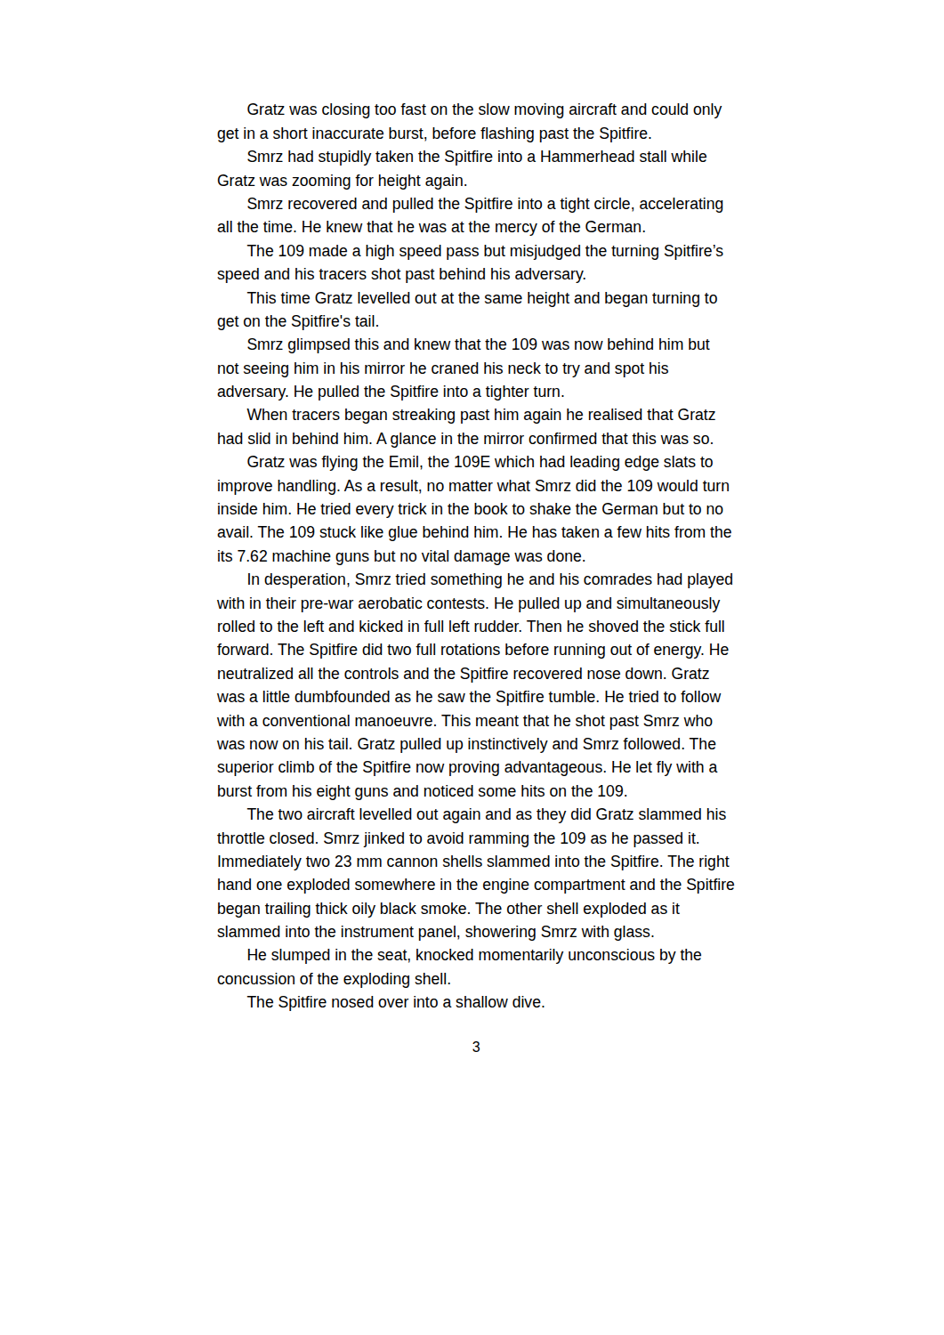Gratz was closing too fast on the slow moving aircraft and could only get in a short inaccurate burst, before flashing past the Spitfire.
Smrz had stupidly taken the Spitfire into a Hammerhead stall while Gratz was zooming for height again.
Smrz recovered and pulled the Spitfire into a tight circle, accelerating all the time. He knew that he was at the mercy of the German.
The 109 made a high speed pass but misjudged the turning Spitfire’s speed and his tracers shot past behind his adversary.
This time Gratz levelled out at the same height and began turning to get on the Spitfire's tail.
Smrz glimpsed this and knew that the 109 was now behind him but not seeing him in his mirror he craned his neck to try and spot his adversary. He pulled the Spitfire into a tighter turn.
When tracers began streaking past him again he realised that Gratz had slid in behind him. A glance in the mirror confirmed that this was so.
Gratz was flying the Emil, the 109E which had leading edge slats to improve handling. As a result, no matter what Smrz did the 109 would turn inside him. He tried every trick in the book to shake the German but to no avail. The 109 stuck like glue behind him. He has taken a few hits from the its 7.62 machine guns but no vital damage was done.
In desperation, Smrz tried something he and his comrades had played with in their pre-war aerobatic contests. He pulled up and simultaneously rolled to the left and kicked in full left rudder. Then he shoved the stick full forward. The Spitfire did two full rotations before running out of energy. He neutralized all the controls and the Spitfire recovered nose down. Gratz was a little dumbfounded as he saw the Spitfire tumble. He tried to follow with a conventional manoeuvre. This meant that he shot past Smrz who was now on his tail. Gratz pulled up instinctively and Smrz followed. The superior climb of the Spitfire now proving advantageous. He let fly with a burst from his eight guns and noticed some hits on the 109.
The two aircraft levelled out again and as they did Gratz slammed his throttle closed. Smrz jinked to avoid ramming the 109 as he passed it. Immediately two 23 mm cannon shells slammed into the Spitfire. The right hand one exploded somewhere in the engine compartment and the Spitfire began trailing thick oily black smoke. The other shell exploded as it slammed into the instrument panel, showering Smrz with glass.
He slumped in the seat, knocked momentarily unconscious by the concussion of the exploding shell.
The Spitfire nosed over into a shallow dive.
3